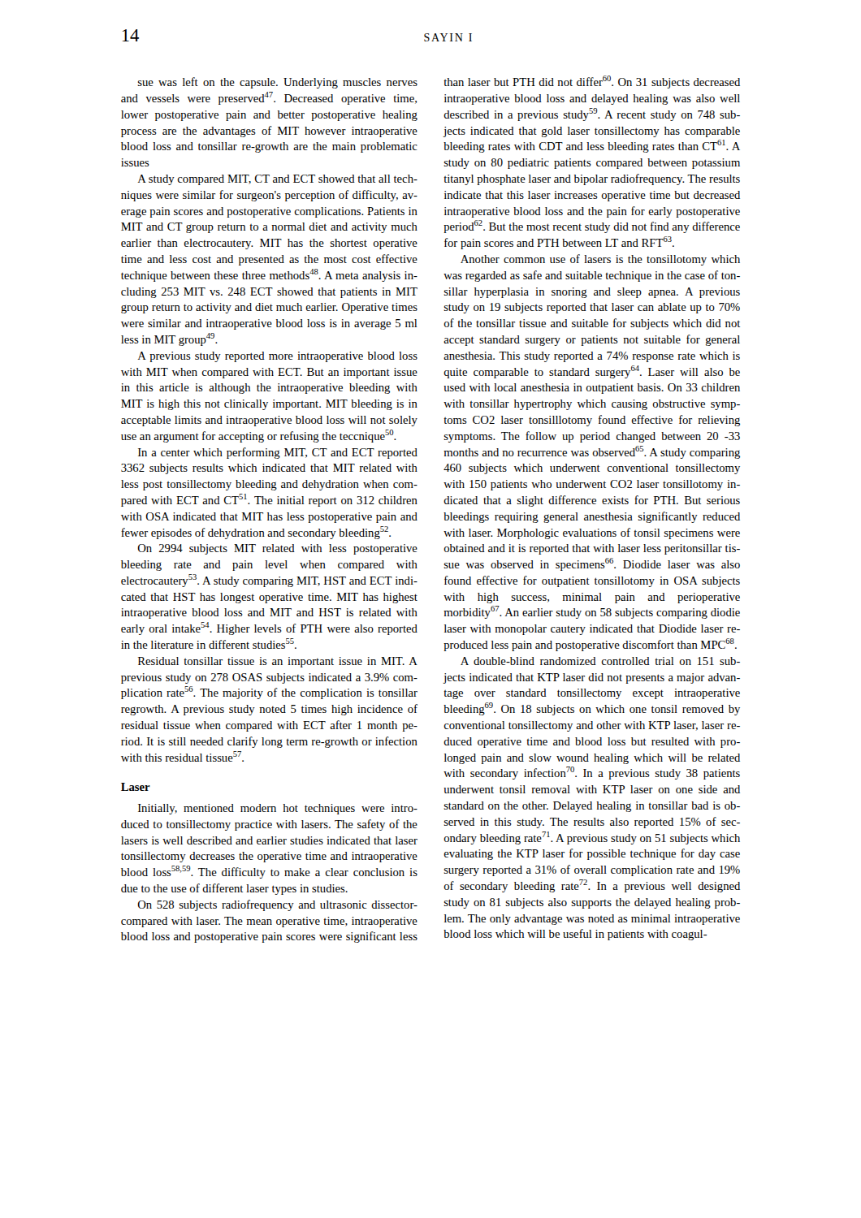14
SAYIN I
sue was left on the capsule. Underlying muscles nerves and vessels were preserved47. Decreased operative time, lower postoperative pain and better postoperative healing process are the advantages of MIT however intraoperative blood loss and tonsillar re-growth are the main problematic issues
A study compared MIT, CT and ECT showed that all techniques were similar for surgeon's perception of difficulty, average pain scores and postoperative complications. Patients in MIT and CT group return to a normal diet and activity much earlier than electrocautery. MIT has the shortest operative time and less cost and presented as the most cost effective technique between these three methods48. A meta analysis including 253 MIT vs. 248 ECT showed that patients in MIT group return to activity and diet much earlier. Operative times were similar and intraoperative blood loss is in average 5 ml less in MIT group49.
A previous study reported more intraoperative blood loss with MIT when compared with ECT. But an important issue in this article is although the intraoperative bleeding with MIT is high this not clinically important. MIT bleeding is in acceptable limits and intraoperative blood loss will not solely use an argument for accepting or refusing the teccnique50.
In a center which performing MIT, CT and ECT reported 3362 subjects results which indicated that MIT related with less post tonsillectomy bleeding and dehydration when compared with ECT and CT51. The initial report on 312 children with OSA indicated that MIT has less postoperative pain and fewer episodes of dehydration and secondary bleeding52.
On 2994 subjects MIT related with less postoperative bleeding rate and pain level when compared with electrocautery53. A study comparing MIT, HST and ECT indicated that HST has longest operative time. MIT has highest intraoperative blood loss and MIT and HST is related with early oral intake54. Higher levels of PTH were also reported in the literature in different studies55.
Residual tonsillar tissue is an important issue in MIT. A previous study on 278 OSAS subjects indicated a 3.9% complication rate56. The majority of the complication is tonsillar regrowth. A previous study noted 5 times high incidence of residual tissue when compared with ECT after 1 month period. It is still needed clarify long term re-growth or infection with this residual tissue57.
Laser
Initially, mentioned modern hot techniques were introduced to tonsillectomy practice with lasers. The safety of the lasers is well described and earlier studies indicated that laser tonsillectomy decreases the operative time and intraoperative blood loss58,59. The difficulty to make a clear conclusion is due to the use of different laser types in studies.
On 528 subjects radiofrequency and ultrasonic dissector- compared with laser. The mean operative time, intraoperative blood loss and postoperative pain scores were significant less than laser but PTH did not differ60. On 31 subjects decreased intraoperative blood loss and delayed healing was also well described in a previous study59. A recent study on 748 subjects indicated that gold laser tonsillectomy has comparable bleeding rates with CDT and less bleeding rates than CT61. A study on 80 pediatric patients compared between potassium titanyl phosphate laser and bipolar radiofrequency. The results indicate that this laser increases operative time but decreased intraoperative blood loss and the pain for early postoperative period62. But the most recent study did not find any difference for pain scores and PTH between LT and RFT63.
Another common use of lasers is the tonsillotomy which was regarded as safe and suitable technique in the case of tonsillar hyperplasia in snoring and sleep apnea. A previous study on 19 subjects reported that laser can ablate up to 70% of the tonsillar tissue and suitable for subjects which did not accept standard surgery or patients not suitable for general anesthesia. This study reported a 74% response rate which is quite comparable to standard surgery64. Laser will also be used with local anesthesia in outpatient basis. On 33 children with tonsillar hypertrophy which causing obstructive symptoms CO2 laser tonsilllotomy found effective for relieving symptoms. The follow up period changed between 20 -33 months and no recurrence was observed65. A study comparing 460 subjects which underwent conventional tonsillectomy with 150 patients who underwent CO2 laser tonsillotomy indicated that a slight difference exists for PTH. But serious bleedings requiring general anesthesia significantly reduced with laser. Morphologic evaluations of tonsil specimens were obtained and it is reported that with laser less peritonsillar tissue was observed in specimens66. Diodide laser was also found effective for outpatient tonsillotomy in OSA subjects with high success, minimal pain and perioperative morbidity67. An earlier study on 58 subjects comparing diodie laser with monopolar cautery indicated that Diodide laser reproduced less pain and postoperative discomfort than MPC68.
A double-blind randomized controlled trial on 151 subjects indicated that KTP laser did not presents a major advantage over standard tonsillectomy except intraoperative bleeding69. On 18 subjects on which one tonsil removed by conventional tonsillectomy and other with KTP laser, laser reduced operative time and blood loss but resulted with prolonged pain and slow wound healing which will be related with secondary infection70. In a previous study 38 patients underwent tonsil removal with KTP laser on one side and standard on the other. Delayed healing in tonsillar bad is observed in this study. The results also reported 15% of secondary bleeding rate71. A previous study on 51 subjects which evaluating the KTP laser for possible technique for day case surgery reported a 31% of overall complication rate and 19% of secondary bleeding rate72. In a previous well designed study on 81 subjects also supports the delayed healing problem. The only advantage was noted as minimal intraoperative blood loss which will be useful in patients with coagul-